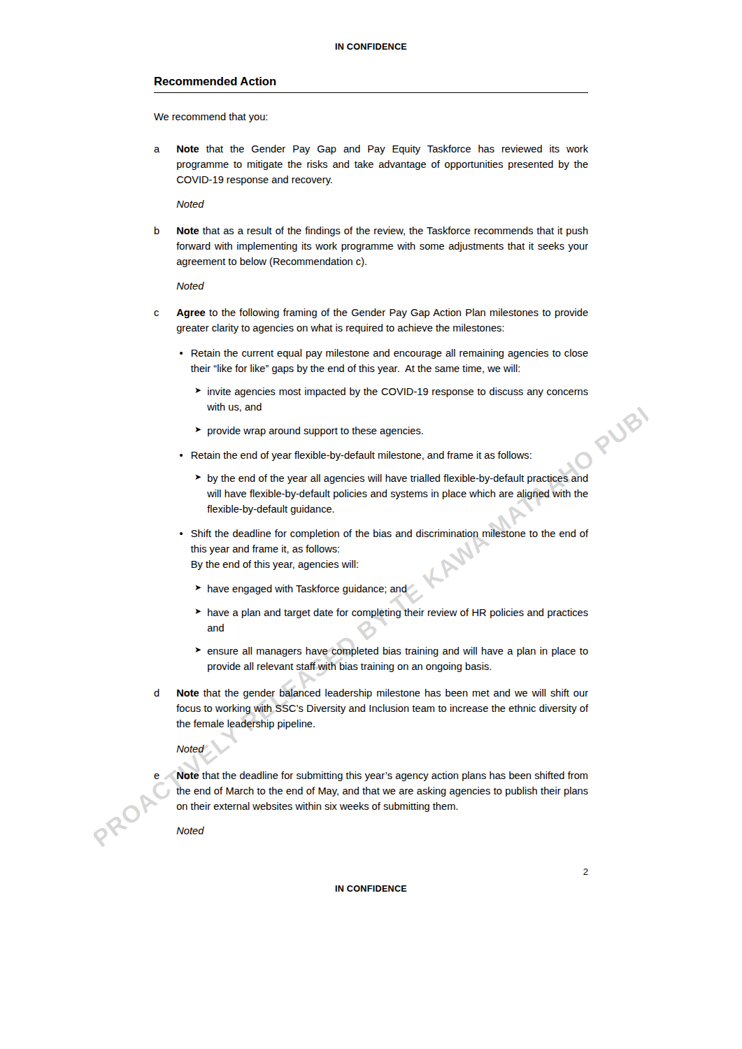PROACTIVELY RELEASED BY TE KAWA MATAAHO PUBLIC SERVICE COMMISSION
IN CONFIDENCE
Recommended Action
We recommend that you:
a
Note that the Gender Pay Gap and Pay Equity Taskforce has reviewed its work programme to mitigate the risks and take advantage of opportunities presented by the COVID-19 response and recovery.
Noted
b
Note that as a result of the findings of the review, the Taskforce recommends that it push forward with implementing its work programme with some adjustments that it seeks your agreement to below (Recommendation c).
Noted
c
Agree to the following framing of the Gender Pay Gap Action Plan milestones to provide greater clarity to agencies on what is required to achieve the milestones:
Retain the current equal pay milestone and encourage all remaining agencies to close their “like for like” gaps by the end of this year. At the same time, we will:
invite agencies most impacted by the COVID-19 response to discuss any concerns with us, and
provide wrap around support to these agencies.
Retain the end of year flexible-by-default milestone, and frame it as follows:
by the end of the year all agencies will have trialled flexible-by-default practices and will have flexible-by-default policies and systems in place which are aligned with the flexible-by-default guidance.
Shift the deadline for completion of the bias and discrimination milestone to the end of this year and frame it, as follows:
By the end of this year, agencies will:
have engaged with Taskforce guidance; and
have a plan and target date for completing their review of HR policies and practices and
ensure all managers have completed bias training and will have a plan in place to provide all relevant staff with bias training on an ongoing basis.
d
Note that the gender balanced leadership milestone has been met and we will shift our focus to working with SSC’s Diversity and Inclusion team to increase the ethnic diversity of the female leadership pipeline.
Noted
e
Note that the deadline for submitting this year’s agency action plans has been shifted from the end of March to the end of May, and that we are asking agencies to publish their plans on their external websites within six weeks of submitting them.
Noted
2
IN CONFIDENCE